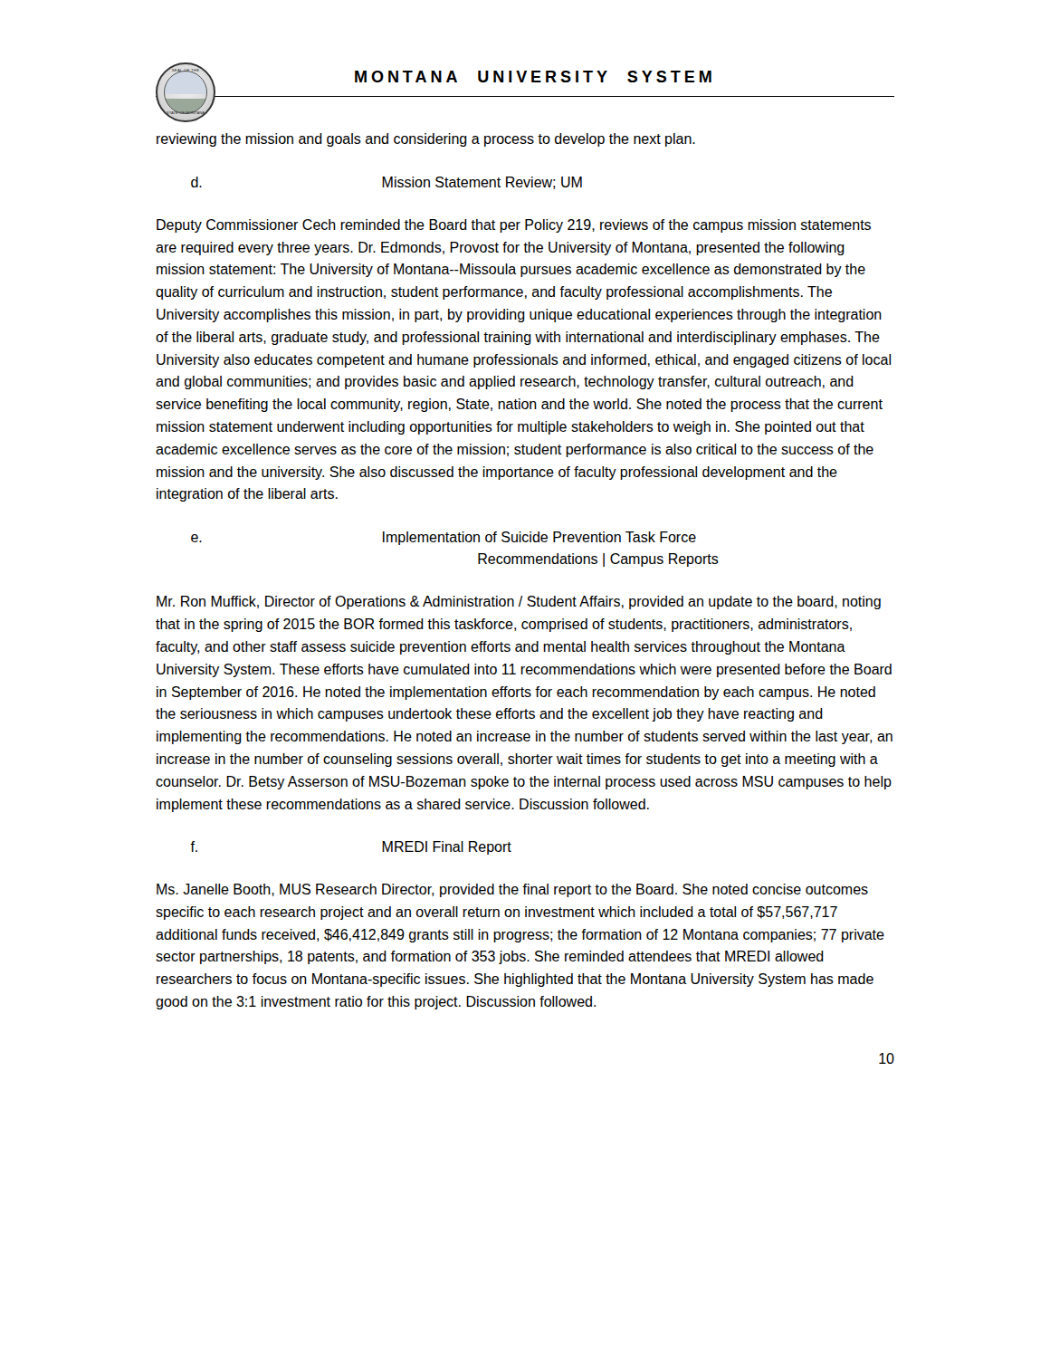SEAL OF THE
STATE OF MONTANA
MONTANA UNIVERSITY SYSTEM
reviewing the mission and goals and considering a process to develop the next plan.
d. Mission Statement Review; UM
Deputy Commissioner Cech reminded the Board that per Policy 219, reviews of the campus mission statements are required every three years. Dr. Edmonds, Provost for the University of Montana, presented the following mission statement: The University of Montana--Missoula pursues academic excellence as demonstrated by the quality of curriculum and instruction, student performance, and faculty professional accomplishments. The University accomplishes this mission, in part, by providing unique educational experiences through the integration of the liberal arts, graduate study, and professional training with international and interdisciplinary emphases. The University also educates competent and humane professionals and informed, ethical, and engaged citizens of local and global communities; and provides basic and applied research, technology transfer, cultural outreach, and service benefiting the local community, region, State, nation and the world. She noted the process that the current mission statement underwent including opportunities for multiple stakeholders to weigh in. She pointed out that academic excellence serves as the core of the mission; student performance is also critical to the success of the mission and the university. She also discussed the importance of faculty professional development and the integration of the liberal arts.
e. Implementation of Suicide Prevention Task Force Recommendations | Campus Reports
Mr. Ron Muffick, Director of Operations & Administration / Student Affairs, provided an update to the board, noting that in the spring of 2015 the BOR formed this taskforce, comprised of students, practitioners, administrators, faculty, and other staff assess suicide prevention efforts and mental health services throughout the Montana University System. These efforts have cumulated into 11 recommendations which were presented before the Board in September of 2016. He noted the implementation efforts for each recommendation by each campus. He noted the seriousness in which campuses undertook these efforts and the excellent job they have reacting and implementing the recommendations. He noted an increase in the number of students served within the last year, an increase in the number of counseling sessions overall, shorter wait times for students to get into a meeting with a counselor. Dr. Betsy Asserson of MSU-Bozeman spoke to the internal process used across MSU campuses to help implement these recommendations as a shared service. Discussion followed.
f. MREDI Final Report
Ms. Janelle Booth, MUS Research Director, provided the final report to the Board. She noted concise outcomes specific to each research project and an overall return on investment which included a total of $57,567,717 additional funds received, $46,412,849 grants still in progress; the formation of 12 Montana companies; 77 private sector partnerships, 18 patents, and formation of 353 jobs. She reminded attendees that MREDI allowed researchers to focus on Montana-specific issues. She highlighted that the Montana University System has made good on the 3:1 investment ratio for this project. Discussion followed.
10